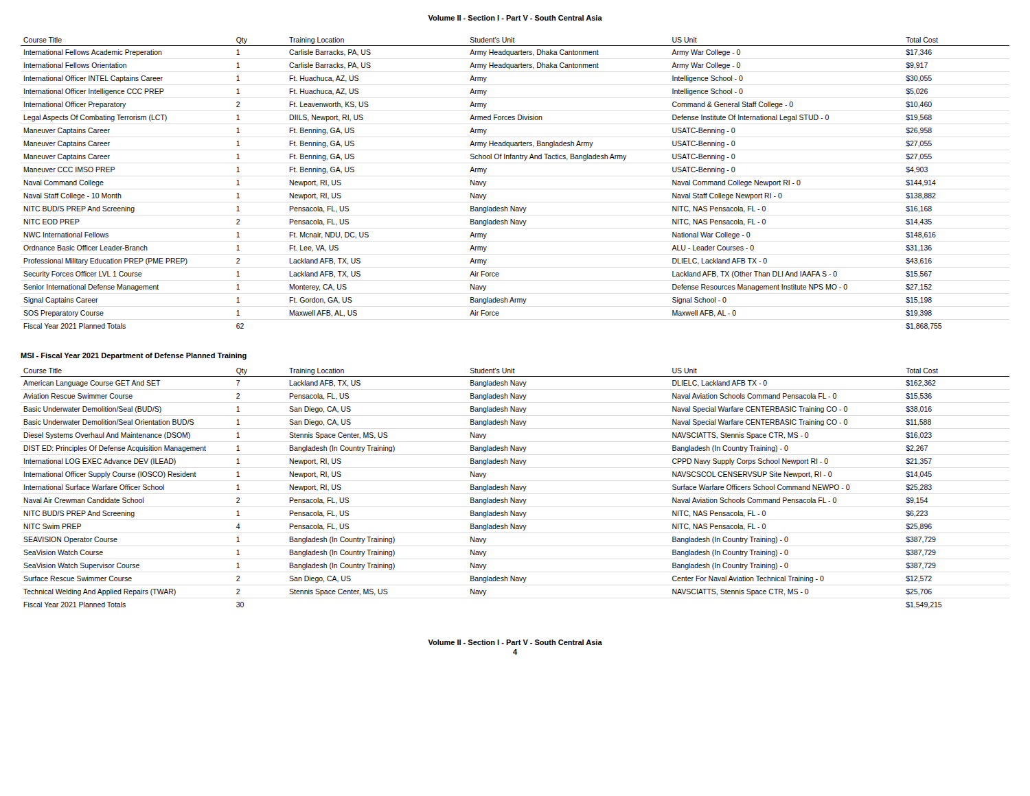Volume II - Section I - Part V - South Central Asia
| Course Title | Qty | Training Location | Student's Unit | US Unit | Total Cost |
| --- | --- | --- | --- | --- | --- |
| International Fellows Academic Preperation | 1 | Carlisle Barracks, PA, US | Army Headquarters, Dhaka Cantonment | Army War College - 0 | $17,346 |
| International Fellows Orientation | 1 | Carlisle Barracks, PA, US | Army Headquarters, Dhaka Cantonment | Army War College - 0 | $9,917 |
| International Officer INTEL Captains Career | 1 | Ft. Huachuca, AZ, US | Army | Intelligence School - 0 | $30,055 |
| International Officer Intelligence CCC PREP | 1 | Ft. Huachuca, AZ, US | Army | Intelligence School - 0 | $5,026 |
| International Officer Preparatory | 2 | Ft. Leavenworth, KS, US | Army | Command & General Staff College - 0 | $10,460 |
| Legal Aspects Of Combating Terrorism (LCT) | 1 | DIILS, Newport, RI, US | Armed Forces Division | Defense Institute Of International Legal STUD - 0 | $19,568 |
| Maneuver Captains Career | 1 | Ft. Benning, GA, US | Army | USATC-Benning - 0 | $26,958 |
| Maneuver Captains Career | 1 | Ft. Benning, GA, US | Army Headquarters, Bangladesh Army | USATC-Benning - 0 | $27,055 |
| Maneuver Captains Career | 1 | Ft. Benning, GA, US | School Of Infantry And Tactics, Bangladesh Army | USATC-Benning - 0 | $27,055 |
| Maneuver CCC IMSO PREP | 1 | Ft. Benning, GA, US | Army | USATC-Benning - 0 | $4,903 |
| Naval Command College | 1 | Newport, RI, US | Navy | Naval Command College Newport RI - 0 | $144,914 |
| Naval Staff College - 10 Month | 1 | Newport, RI, US | Navy | Naval Staff College Newport RI - 0 | $138,882 |
| NITC BUD/S PREP And Screening | 1 | Pensacola, FL, US | Bangladesh Navy | NITC, NAS Pensacola, FL - 0 | $16,168 |
| NITC EOD PREP | 2 | Pensacola, FL, US | Bangladesh Navy | NITC, NAS Pensacola, FL - 0 | $14,435 |
| NWC International Fellows | 1 | Ft. Mcnair, NDU, DC, US | Army | National War College - 0 | $148,616 |
| Ordnance Basic Officer Leader-Branch | 1 | Ft. Lee, VA, US | Army | ALU - Leader Courses - 0 | $31,136 |
| Professional Military Education PREP (PME PREP) | 2 | Lackland AFB, TX, US | Army | DLIELC, Lackland AFB TX - 0 | $43,616 |
| Security Forces Officer LVL 1 Course | 1 | Lackland AFB, TX, US | Air Force | Lackland AFB, TX (Other Than DLI And IAAFA S - 0 | $15,567 |
| Senior International Defense Management | 1 | Monterey, CA, US | Navy | Defense Resources Management Institute NPS MO - 0 | $27,152 |
| Signal Captains Career | 1 | Ft. Gordon, GA, US | Bangladesh Army | Signal School - 0 | $15,198 |
| SOS Preparatory Course | 1 | Maxwell AFB, AL, US | Air Force | Maxwell AFB, AL - 0 | $19,398 |
| Fiscal Year 2021 Planned Totals | 62 | | | | $1,868,755 |
MSI - Fiscal Year 2021 Department of Defense Planned Training
| Course Title | Qty | Training Location | Student's Unit | US Unit | Total Cost |
| --- | --- | --- | --- | --- | --- |
| American Language Course GET And SET | 7 | Lackland AFB, TX, US | Bangladesh Navy | DLIELC, Lackland AFB TX - 0 | $162,362 |
| Aviation Rescue Swimmer Course | 2 | Pensacola, FL, US | Bangladesh Navy | Naval Aviation Schools Command Pensacola FL - 0 | $15,536 |
| Basic Underwater Demolition/Seal (BUD/S) | 1 | San Diego, CA, US | Bangladesh Navy | Naval Special Warfare CENTERBASIC Training CO - 0 | $38,016 |
| Basic Underwater Demolition/Seal Orientation BUD/S | 1 | San Diego, CA, US | Bangladesh Navy | Naval Special Warfare CENTERBASIC Training CO - 0 | $11,588 |
| Diesel Systems Overhaul And Maintenance (DSOM) | 1 | Stennis Space Center, MS, US | Navy | NAVSCIATTS, Stennis Space CTR, MS - 0 | $16,023 |
| DIST ED: Principles Of Defense Acquisition Management | 1 | Bangladesh (In Country Training) | Bangladesh Navy | Bangladesh (In Country Training) - 0 | $2,267 |
| International LOG EXEC Advance DEV (ILEAD) | 1 | Newport, RI, US | Bangladesh Navy | CPPD Navy Supply Corps School Newport RI - 0 | $21,357 |
| International Officer Supply Course (IOSCO) Resident | 1 | Newport, RI, US | Navy | NAVSCSCOL CENSERVSUP Site Newport, RI - 0 | $14,045 |
| International Surface Warfare Officer School | 1 | Newport, RI, US | Bangladesh Navy | Surface Warfare Officers School Command NEWPO - 0 | $25,283 |
| Naval Air Crewman Candidate School | 2 | Pensacola, FL, US | Bangladesh Navy | Naval Aviation Schools Command Pensacola FL - 0 | $9,154 |
| NITC BUD/S PREP And Screening | 1 | Pensacola, FL, US | Bangladesh Navy | NITC, NAS Pensacola, FL - 0 | $6,223 |
| NITC Swim PREP | 4 | Pensacola, FL, US | Bangladesh Navy | NITC, NAS Pensacola, FL - 0 | $25,896 |
| SEAVISION Operator Course | 1 | Bangladesh (In Country Training) | Navy | Bangladesh (In Country Training) - 0 | $387,729 |
| SeaVision Watch Course | 1 | Bangladesh (In Country Training) | Navy | Bangladesh (In Country Training) - 0 | $387,729 |
| SeaVision Watch Supervisor Course | 1 | Bangladesh (In Country Training) | Navy | Bangladesh (In Country Training) - 0 | $387,729 |
| Surface Rescue Swimmer Course | 2 | San Diego, CA, US | Bangladesh Navy | Center For Naval Aviation Technical Training - 0 | $12,572 |
| Technical Welding And Applied Repairs (TWAR) | 2 | Stennis Space Center, MS, US | Navy | NAVSCIATTS, Stennis Space CTR, MS - 0 | $25,706 |
| Fiscal Year 2021 Planned Totals | 30 | | | | $1,549,215 |
Volume II - Section I - Part V - South Central Asia
4